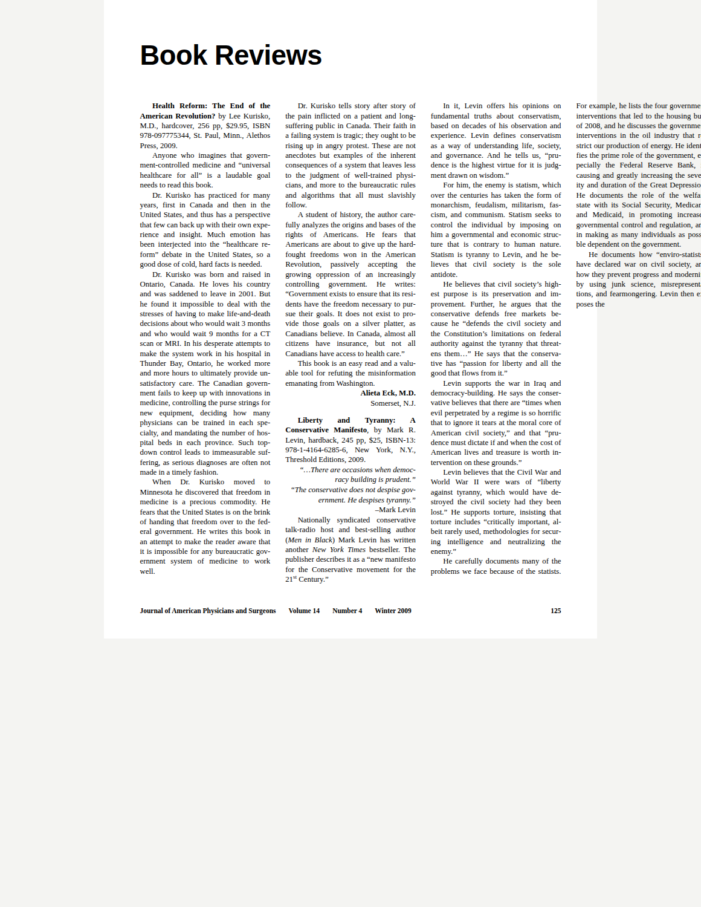Book Reviews
Health Reform: The End of the American Revolution? by Lee Kurisko, M.D., hardcover, 256 pp, $29.95, ISBN 978-097775344, St. Paul, Minn., Alethos Press, 2009.
Anyone who imagines that government-controlled medicine and “universal healthcare for all” is a laudable goal needs to read this book.
Dr. Kurisko has practiced for many years, first in Canada and then in the United States, and thus has a perspective that few can back up with their own experience and insight. Much emotion has been interjected into the “healthcare reform” debate in the United States, so a good dose of cold, hard facts is needed.
Dr. Kurisko was born and raised in Ontario, Canada. He loves his country and was saddened to leave in 2001. But he found it impossible to deal with the stresses of having to make life-and-death decisions about who would wait 3 months and who would wait 9 months for a CT scan or MRI. In his desperate attempts to make the system work in his hospital in Thunder Bay, Ontario, he worked more and more hours to ultimately provide unsatisfactory care. The Canadian government fails to keep up with innovations in medicine, controlling the purse strings for new equipment, deciding how many physicians can be trained in each specialty, and mandating the number of hospital beds in each province. Such top-down control leads to immeasurable suffering, as serious diagnoses are often not made in a timely fashion.
When Dr. Kurisko moved to Minnesota he discovered that freedom in medicine is a precious commodity. He fears that the United States is on the brink of handing that freedom over to the federal government. He writes this book in an attempt to make the reader aware that it is impossible for any bureaucratic government system of medicine to work well.
Dr. Kurisko tells story after story of the pain inflicted on a patient and long-suffering public in Canada. Their faith in a failing system is tragic; they ought to be rising up in angry protest. These are not anecdotes but examples of the inherent consequences of a system that leaves less to the judgment of well-trained physicians, and more to the bureaucratic rules and algorithms that all must slavishly follow.
A student of history, the author carefully analyzes the origins and bases of the rights of Americans. He fears that Americans are about to give up the hard-fought freedoms won in the American Revolution, passively accepting the growing oppression of an increasingly controlling government. He writes: “Government exists to ensure that its residents have the freedom necessary to pursue their goals. It does not exist to provide those goals on a silver platter, as Canadians believe. In Canada, almost all citizens have insurance, but not all Canadians have access to health care.”
This book is an easy read and a valuable tool for refuting the misinformation emanating from Washington.
Alieta Eck, M.D.
Somerset, N.J.
Liberty and Tyranny: A Conservative Manifesto, by Mark R. Levin, hardback, 245 pp, $25, ISBN-13: 978-1-4164-6285-6, New York, N.Y., Threshold Editions, 2009.
“…There are occasions when democracy building is prudent.”
“The conservative does not despise government. He despises tyranny.”
–Mark Levin
Nationally syndicated conservative talk-radio host and best-selling author (Men in Black) Mark Levin has written another New York Times bestseller. The publisher describes it as a “new manifesto for the Conservative movement for the 21st Century.”
In it, Levin offers his opinions on fundamental truths about conservatism, based on decades of his observation and experience. Levin defines conservatism as a way of understanding life, society, and governance. And he tells us, “prudence is the highest virtue for it is judgment drawn on wisdom.”
For him, the enemy is statism, which over the centuries has taken the form of monarchism, feudalism, militarism, fascism, and communism. Statism seeks to control the individual by imposing on him a governmental and economic structure that is contrary to human nature. Statism is tyranny to Levin, and he believes that civil society is the sole antidote.
He believes that civil society’s highest purpose is its preservation and improvement. Further, he argues that the conservative defends free markets because he “defends the civil society and the Constitution’s limitations on federal authority against the tyranny that threatens them…” He says that the conservative has “passion for liberty and all the good that flows from it.”
Levin supports the war in Iraq and democracy-building. He says the conservative believes that there are “times when evil perpetrated by a regime is so horrific that to ignore it tears at the moral core of American civil society,” and that “prudence must dictate if and when the cost of American lives and treasure is worth intervention on these grounds.”
Levin believes that the Civil War and World War II were wars of “liberty against tyranny, which would have destroyed the civil society had they been lost.” He supports torture, insisting that torture includes “critically important, albeit rarely used, methodologies for securing intelligence and neutralizing the enemy.”
He carefully documents many of the problems we face because of the statists. For example, he lists the four government interventions that led to the housing bust of 2008, and he discusses the government interventions in the oil industry that restrict our production of energy. He identifies the prime role of the government, especially the Federal Reserve Bank, in causing and greatly increasing the severity and duration of the Great Depression. He documents the role of the welfare state with its Social Security, Medicare, and Medicaid, in promoting increased governmental control and regulation, and in making as many individuals as possible dependent on the government.
He documents how “enviro-statists” have declared war on civil society, and how they prevent progress and modernity by using junk science, misrepresentations, and fearmongering. Levin then exposes the
Journal of American Physicians and Surgeons Volume 14 Number 4 Winter 2009
125